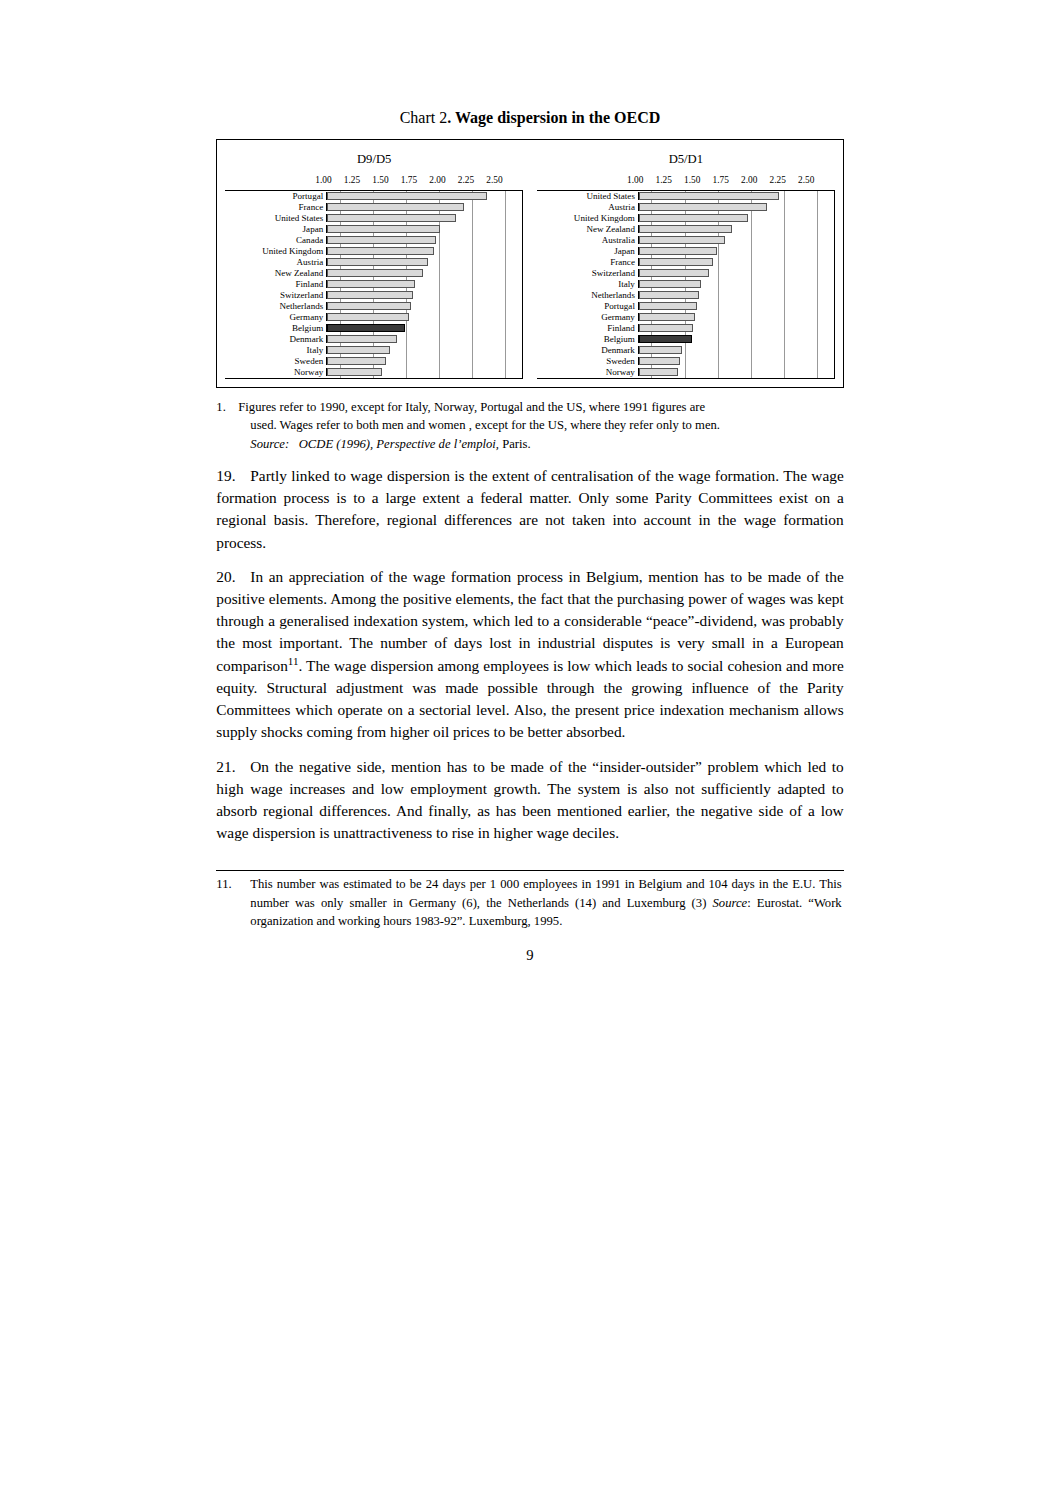Chart 2. Wage dispersion in the OECD
D9/D5
1.001.251.501.752.002.252.50
Portugal
France
United States
Japan
Canada
United Kingdom
Austria
New Zealand
Finland
Switzerland
Netherlands
Germany
Belgium
Denmark
Italy
Sweden
Norway
D5/D1
1.001.251.501.752.002.252.50
United States
Austria
United Kingdom
New Zealand
Australia
Japan
France
Switzerland
Italy
Netherlands
Portugal
Germany
Finland
Belgium
Denmark
Sweden
Norway
1. Figures refer to 1990, except for Italy, Norway, Portugal and the US, where 1991 figures are used. Wages refer to both men and women , except for the US, where they refer only to men. Source: OCDE (1996), Perspective de l’emploi, Paris.
19. Partly linked to wage dispersion is the extent of centralisation of the wage formation. The wage formation process is to a large extent a federal matter. Only some Parity Committees exist on a regional basis. Therefore, regional differences are not taken into account in the wage formation process.
20. In an appreciation of the wage formation process in Belgium, mention has to be made of the positive elements. Among the positive elements, the fact that the purchasing power of wages was kept through a generalised indexation system, which led to a considerable “peace”-dividend, was probably the most important. The number of days lost in industrial disputes is very small in a European comparison11. The wage dispersion among employees is low which leads to social cohesion and more equity. Structural adjustment was made possible through the growing influence of the Parity Committees which operate on a sectorial level. Also, the present price indexation mechanism allows supply shocks coming from higher oil prices to be better absorbed.
21. On the negative side, mention has to be made of the “insider-outsider” problem which led to high wage increases and low employment growth. The system is also not sufficiently adapted to absorb regional differences. And finally, as has been mentioned earlier, the negative side of a low wage dispersion is unattractiveness to rise in higher wage deciles.
11. This number was estimated to be 24 days per 1 000 employees in 1991 in Belgium and 104 days in the E.U. This number was only smaller in Germany (6), the Netherlands (14) and Luxemburg (3) Source: Eurostat. “Work organization and working hours 1983-92”. Luxemburg, 1995.
9